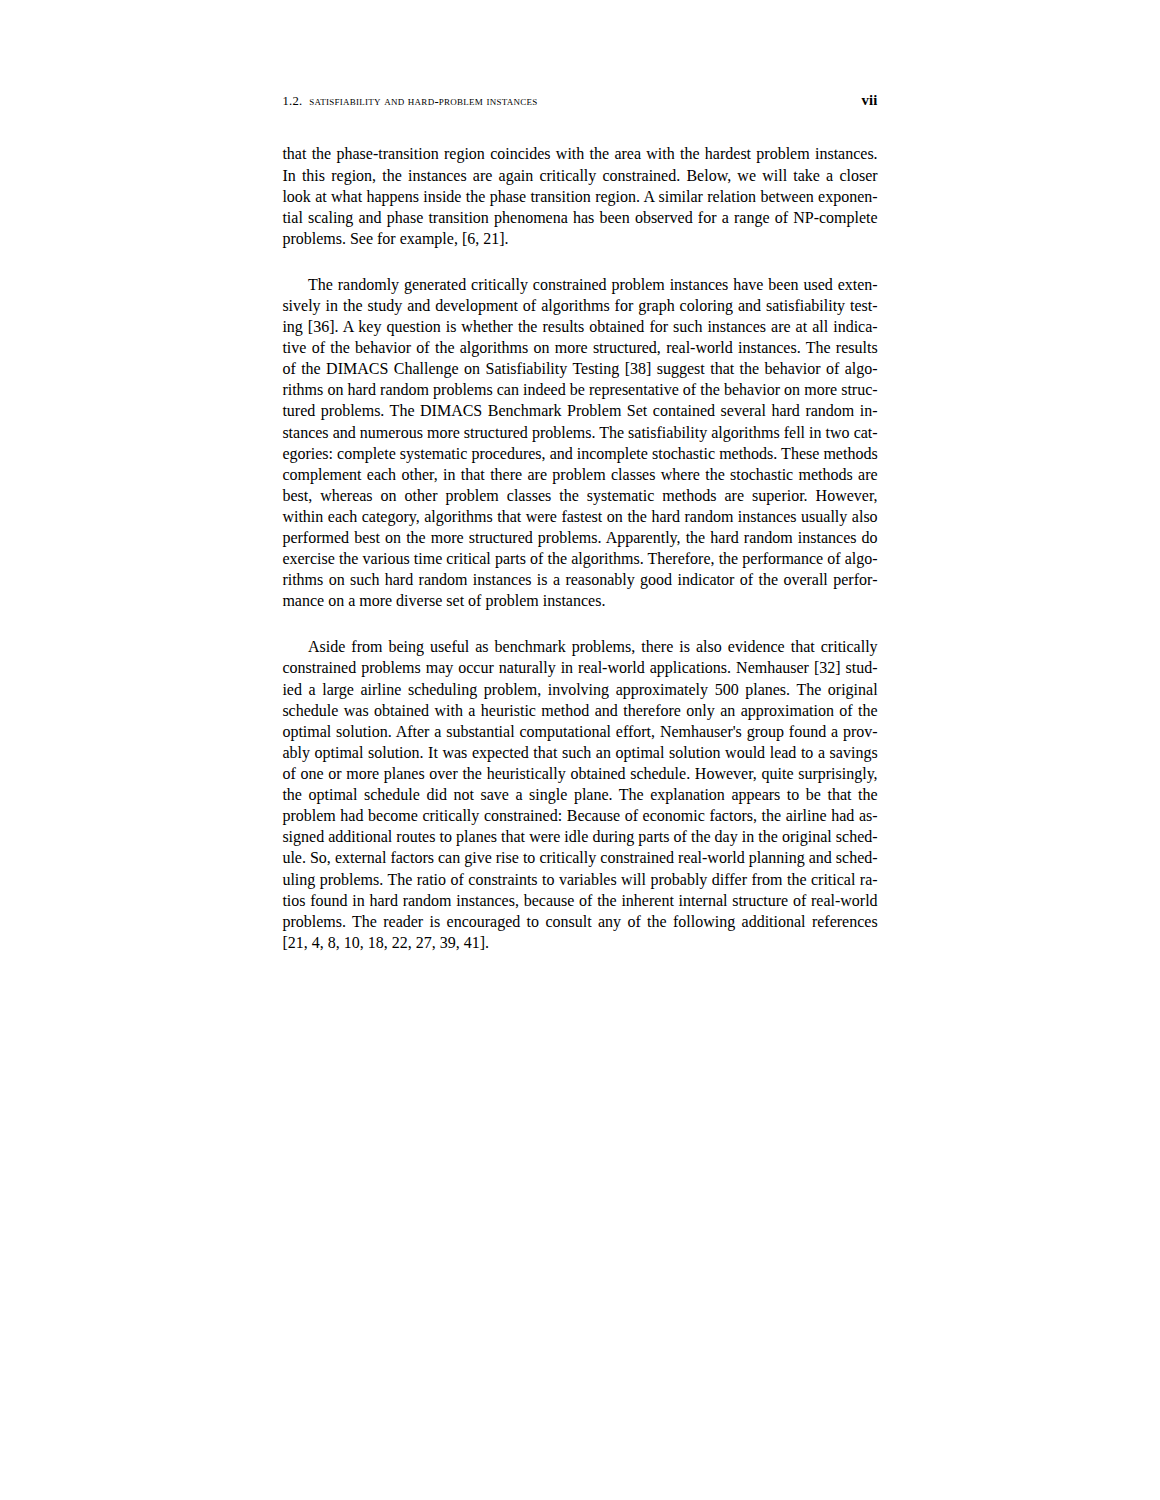1.2. Satisfiability and Hard-Problem Instances
vii
that the phase-transition region coincides with the area with the hardest problem instances. In this region, the instances are again critically constrained. Below, we will take a closer look at what happens inside the phase transition region. A similar relation between exponential scaling and phase transition phenomena has been observed for a range of NP-complete problems. See for example, [6, 21].
The randomly generated critically constrained problem instances have been used extensively in the study and development of algorithms for graph coloring and satisfiability testing [36]. A key question is whether the results obtained for such instances are at all indicative of the behavior of the algorithms on more structured, real-world instances. The results of the DIMACS Challenge on Satisfiability Testing [38] suggest that the behavior of algorithms on hard random problems can indeed be representative of the behavior on more structured problems. The DIMACS Benchmark Problem Set contained several hard random instances and numerous more structured problems. The satisfiability algorithms fell in two categories: complete systematic procedures, and incomplete stochastic methods. These methods complement each other, in that there are problem classes where the stochastic methods are best, whereas on other problem classes the systematic methods are superior. However, within each category, algorithms that were fastest on the hard random instances usually also performed best on the more structured problems. Apparently, the hard random instances do exercise the various time critical parts of the algorithms. Therefore, the performance of algorithms on such hard random instances is a reasonably good indicator of the overall performance on a more diverse set of problem instances.
Aside from being useful as benchmark problems, there is also evidence that critically constrained problems may occur naturally in real-world applications. Nemhauser [32] studied a large airline scheduling problem, involving approximately 500 planes. The original schedule was obtained with a heuristic method and therefore only an approximation of the optimal solution. After a substantial computational effort, Nemhauser's group found a provably optimal solution. It was expected that such an optimal solution would lead to a savings of one or more planes over the heuristically obtained schedule. However, quite surprisingly, the optimal schedule did not save a single plane. The explanation appears to be that the problem had become critically constrained: Because of economic factors, the airline had assigned additional routes to planes that were idle during parts of the day in the original schedule. So, external factors can give rise to critically constrained real-world planning and scheduling problems. The ratio of constraints to variables will probably differ from the critical ratios found in hard random instances, because of the inherent internal structure of real-world problems. The reader is encouraged to consult any of the following additional references [21, 4, 8, 10, 18, 22, 27, 39, 41].